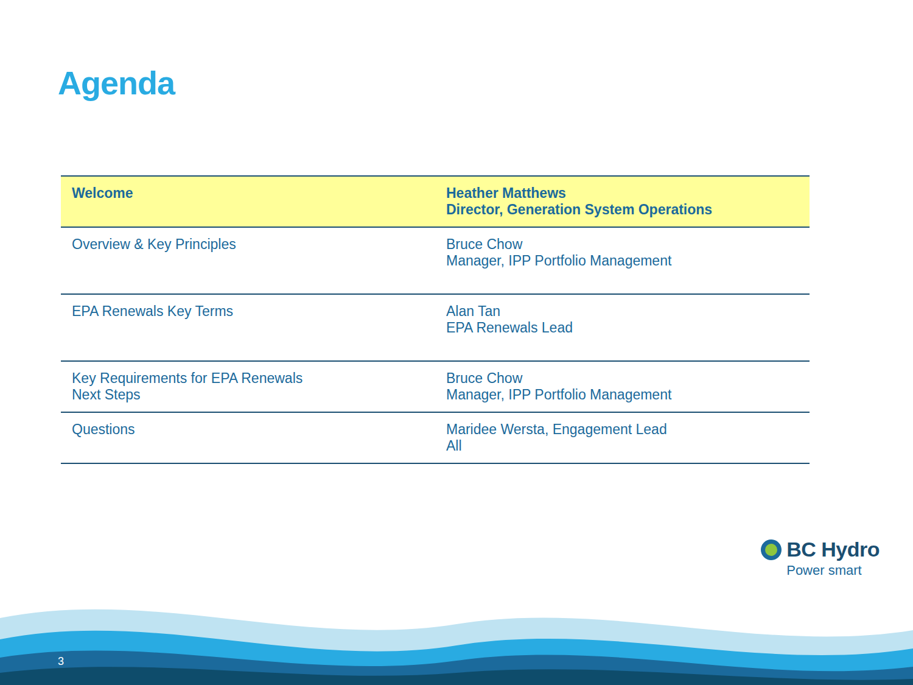Agenda
| Welcome | Heather Matthews Director, Generation System Operations |
| Overview & Key Principles | Bruce Chow Manager, IPP Portfolio Management |
| EPA Renewals Key Terms | Alan Tan EPA Renewals Lead |
| Key Requirements for EPA Renewals Next Steps | Bruce Chow Manager, IPP Portfolio Management |
| Questions | Maridee Wersta, Engagement Lead All |
BC Hydro
Power smart
3